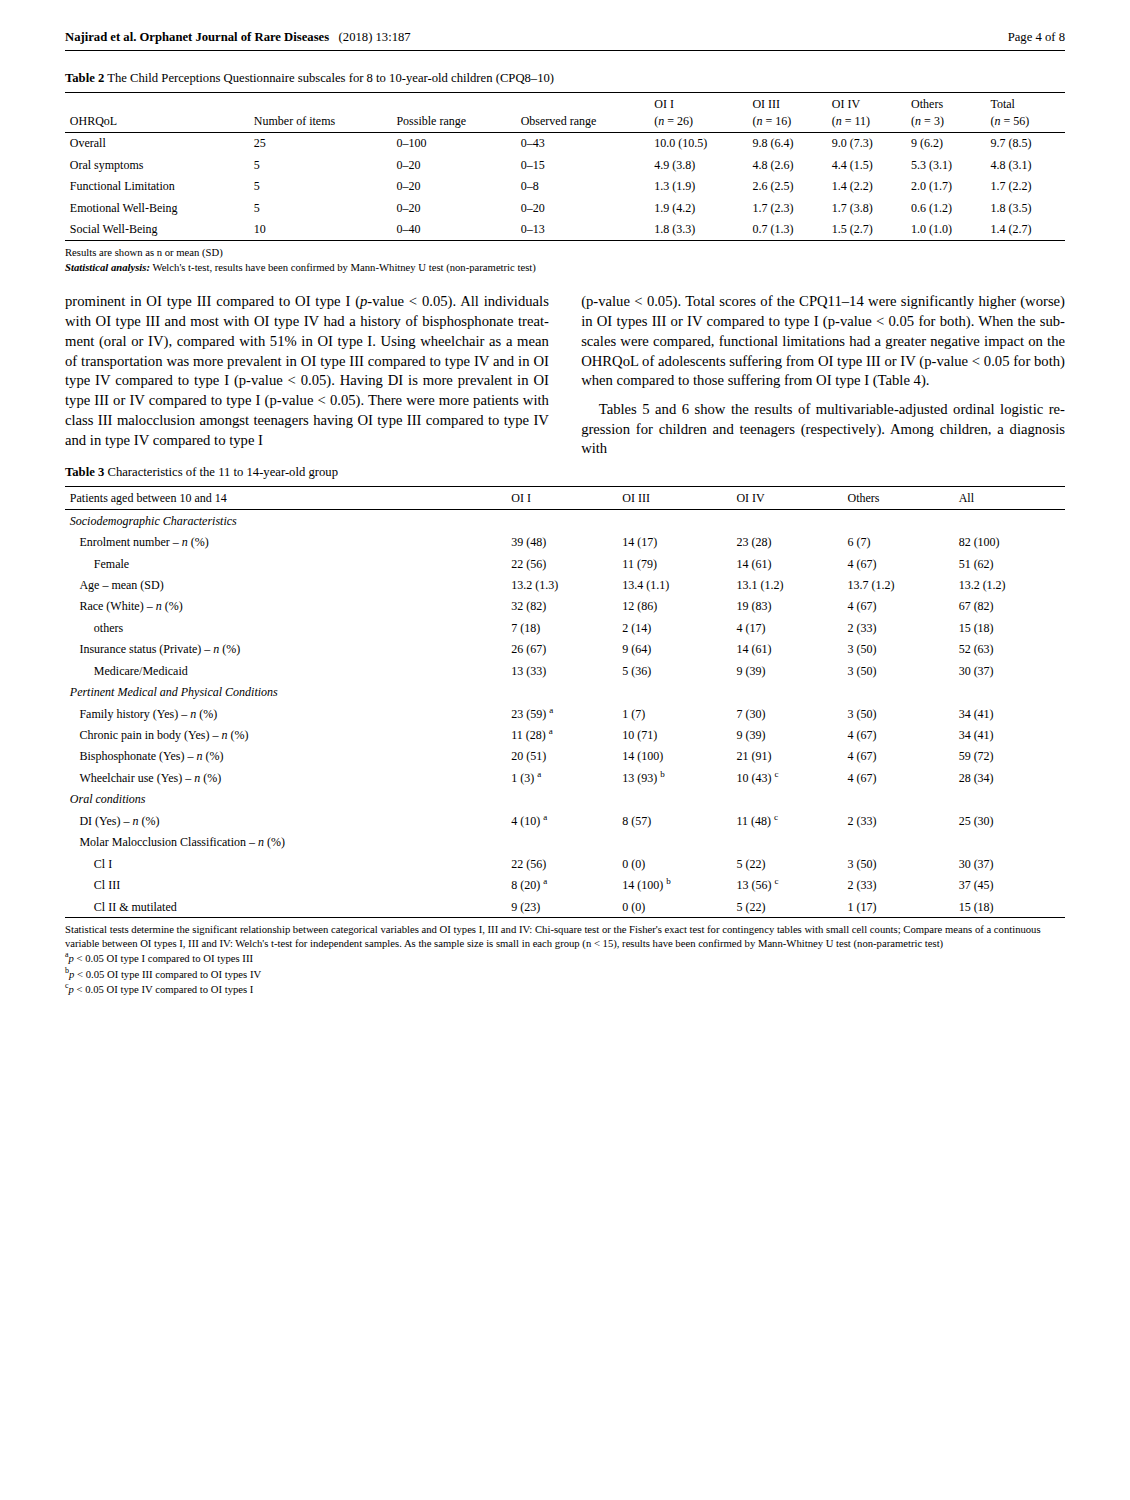Najirad et al. Orphanet Journal of Rare Diseases (2018) 13:187
Page 4 of 8
Table 2 The Child Perceptions Questionnaire subscales for 8 to 10-year-old children (CPQ8–10)
| OHRQoL | Number of items | Possible range | Observed range | OI I ( n = 26) | OI III ( n = 16) | OI IV ( n = 11) | Others ( n = 3) | Total ( n = 56) |
| --- | --- | --- | --- | --- | --- | --- | --- | --- |
| Overall | 25 | 0–100 | 0–43 | 10.0 (10.5) | 9.8 (6.4) | 9.0 (7.3) | 9 (6.2) | 9.7 (8.5) |
| Oral symptoms | 5 | 0–20 | 0–15 | 4.9 (3.8) | 4.8 (2.6) | 4.4 (1.5) | 5.3 (3.1) | 4.8 (3.1) |
| Functional Limitation | 5 | 0–20 | 0–8 | 1.3 (1.9) | 2.6 (2.5) | 1.4 (2.2) | 2.0 (1.7) | 1.7 (2.2) |
| Emotional Well-Being | 5 | 0–20 | 0–20 | 1.9 (4.2) | 1.7 (2.3) | 1.7 (3.8) | 0.6 (1.2) | 1.8 (3.5) |
| Social Well-Being | 10 | 0–40 | 0–13 | 1.8 (3.3) | 0.7 (1.3) | 1.5 (2.7) | 1.0 (1.0) | 1.4 (2.7) |
Results are shown as n or mean (SD)
Statistical analysis: Welch's t-test, results have been confirmed by Mann-Whitney U test (non-parametric test)
prominent in OI type III compared to OI type I (p-value < 0.05). All individuals with OI type III and most with OI type IV had a history of bisphosphonate treatment (oral or IV), compared with 51% in OI type I. Using wheelchair as a mean of transportation was more prevalent in OI type III compared to type IV and in OI type IV compared to type I (p-value < 0.05). Having DI is more prevalent in OI type III or IV compared to type I (p-value < 0.05). There were more patients with class III malocclusion amongst teenagers having OI type III compared to type IV and in type IV compared to type I
(p-value < 0.05). Total scores of the CPQ11–14 were significantly higher (worse) in OI types III or IV compared to type I (p-value < 0.05 for both). When the sub-scales were compared, functional limitations had a greater negative impact on the OHRQoL of adolescents suffering from OI type III or IV (p-value < 0.05 for both) when compared to those suffering from OI type I (Table 4).
Tables 5 and 6 show the results of multivariable-adjusted ordinal logistic regression for children and teenagers (respectively). Among children, a diagnosis with
Table 3 Characteristics of the 11 to 14-year-old group
| Patients aged between 10 and 14 | OI I | OI III | OI IV | Others | All |
| --- | --- | --- | --- | --- | --- |
| Sociodemographic Characteristics |
| Enrolment number – n (%) | 39 (48) | 14 (17) | 23 (28) | 6 (7) | 82 (100) |
| Female | 22 (56) | 11 (79) | 14 (61) | 4 (67) | 51 (62) |
| Age – mean (SD) | 13.2 (1.3) | 13.4 (1.1) | 13.1 (1.2) | 13.7 (1.2) | 13.2 (1.2) |
| Race (White) – n (%) | 32 (82) | 12 (86) | 19 (83) | 4 (67) | 67 (82) |
| others | 7 (18) | 2 (14) | 4 (17) | 2 (33) | 15 (18) |
| Insurance status (Private) – n (%) | 26 (67) | 9 (64) | 14 (61) | 3 (50) | 52 (63) |
| Medicare/Medicaid | 13 (33) | 5 (36) | 9 (39) | 3 (50) | 30 (37) |
| Pertinent Medical and Physical Conditions |
| Family history (Yes) – n (%) | 23 (59) a | 1 (7) | 7 (30) | 3 (50) | 34 (41) |
| Chronic pain in body (Yes) – n (%) | 11 (28) a | 10 (71) | 9 (39) | 4 (67) | 34 (41) |
| Bisphosphonate (Yes) – n (%) | 20 (51) | 14 (100) | 21 (91) | 4 (67) | 59 (72) |
| Wheelchair use (Yes) – n (%) | 1 (3) a | 13 (93) b | 10 (43) c | 4 (67) | 28 (34) |
| Oral conditions |
| DI (Yes) – n (%) | 4 (10) a | 8 (57) | 11 (48) c | 2 (33) | 25 (30) |
| Molar Malocclusion Classification – n (%) | | | | | |
| Cl I | 22 (56) | 0 (0) | 5 (22) | 3 (50) | 30 (37) |
| Cl III | 8 (20) a | 14 (100) b | 13 (56) c | 2 (33) | 37 (45) |
| Cl II & mutilated | 9 (23) | 0 (0) | 5 (22) | 1 (17) | 15 (18) |
Statistical tests determine the significant relationship between categorical variables and OI types I, III and IV: Chi-square test or the Fisher's exact test for contingency tables with small cell counts; Compare means of a continuous variable between OI types I, III and IV: Welch's t-test for independent samples. As the sample size is small in each group (n < 15), results have been confirmed by Mann-Whitney U test (non-parametric test)
ap < 0.05 OI type I compared to OI types III
bp < 0.05 OI type III compared to OI types IV
cp < 0.05 OI type IV compared to OI types I